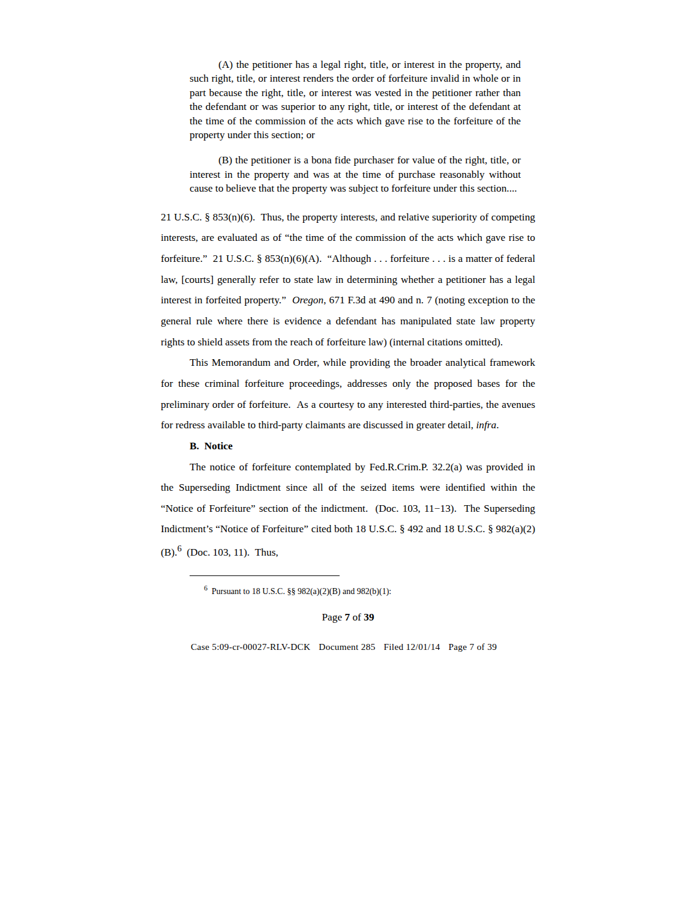(A) the petitioner has a legal right, title, or interest in the property, and such right, title, or interest renders the order of forfeiture invalid in whole or in part because the right, title, or interest was vested in the petitioner rather than the defendant or was superior to any right, title, or interest of the defendant at the time of the commission of the acts which gave rise to the forfeiture of the property under this section; or
(B) the petitioner is a bona fide purchaser for value of the right, title, or interest in the property and was at the time of purchase reasonably without cause to believe that the property was subject to forfeiture under this section....
21 U.S.C. § 853(n)(6). Thus, the property interests, and relative superiority of competing interests, are evaluated as of “the time of the commission of the acts which gave rise to forfeiture.” 21 U.S.C. § 853(n)(6)(A). “Although . . . forfeiture . . . is a matter of federal law, [courts] generally refer to state law in determining whether a petitioner has a legal interest in forfeited property.” Oregon, 671 F.3d at 490 and n. 7 (noting exception to the general rule where there is evidence a defendant has manipulated state law property rights to shield assets from the reach of forfeiture law) (internal citations omitted).
This Memorandum and Order, while providing the broader analytical framework for these criminal forfeiture proceedings, addresses only the proposed bases for the preliminary order of forfeiture. As a courtesy to any interested third-parties, the avenues for redress available to third-party claimants are discussed in greater detail, infra.
B. Notice
The notice of forfeiture contemplated by Fed.R.Crim.P. 32.2(a) was provided in the Superseding Indictment since all of the seized items were identified within the “Notice of Forfeiture” section of the indictment. (Doc. 103, 11−13). The Superseding Indictment’s “Notice of Forfeiture” cited both 18 U.S.C. § 492 and 18 U.S.C. § 982(a)(2)(B).6 (Doc. 103, 11). Thus,
6 Pursuant to 18 U.S.C. §§ 982(a)(2)(B) and 982(b)(1):
Page 7 of 39
Case 5:09-cr-00027-RLV-DCK Document 285 Filed 12/01/14 Page 7 of 39